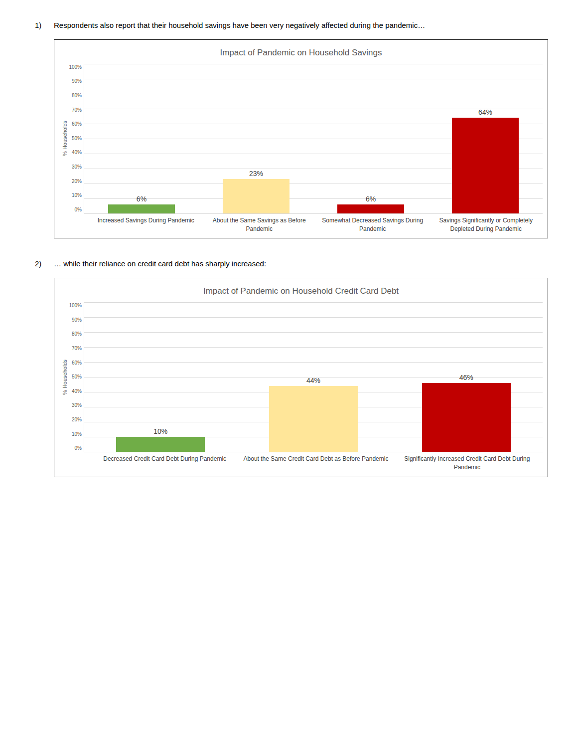Respondents also report that their household savings have been very negatively affected during the pandemic…
Impact of Pandemic on Household Savings
% Households
100%
90%
80%
70%
60%
50%
40%
30%
20%
10%
0%
6%
23%
6%
64%
Increased Savings During Pandemic
About the Same Savings as Before Pandemic
Somewhat Decreased Savings During Pandemic
Savings Significantly or Completely Depleted During Pandemic
… while their reliance on credit card debt has sharply increased:
Impact of Pandemic on Household Credit Card Debt
% Households
100%
90%
80%
70%
60%
50%
40%
30%
20%
10%
0%
10%
44%
46%
Decreased Credit Card Debt During Pandemic
About the Same Credit Card Debt as Before Pandemic
Significantly Increased Credit Card Debt During Pandemic